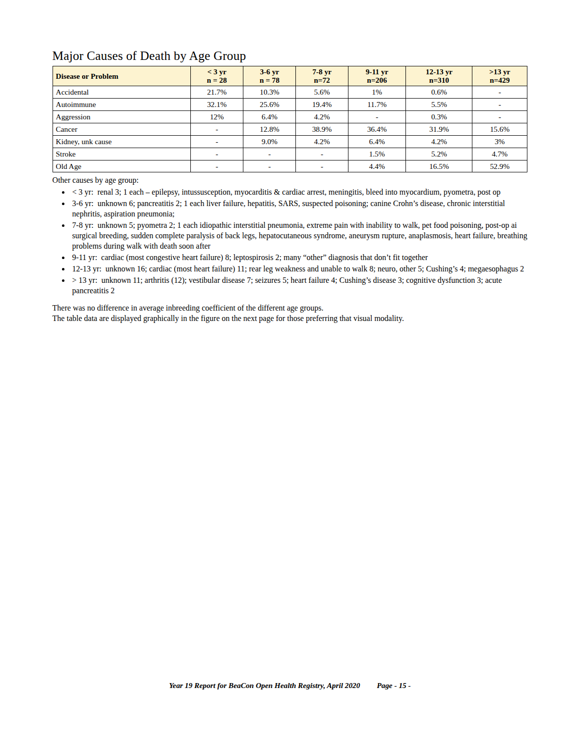Major Causes of Death by Age Group
| Disease or Problem | < 3 yr n = 28 | 3-6 yr n = 78 | 7-8 yr n=72 | 9-11 yr n=206 | 12-13 yr n=310 | >13 yr n=429 |
| --- | --- | --- | --- | --- | --- | --- |
| Accidental | 21.7% | 10.3% | 5.6% | 1% | 0.6% | - |
| Autoimmune | 32.1% | 25.6% | 19.4% | 11.7% | 5.5% | - |
| Aggression | 12% | 6.4% | 4.2% | - | 0.3% | - |
| Cancer | - | 12.8% | 38.9% | 36.4% | 31.9% | 15.6% |
| Kidney, unk cause | - | 9.0% | 4.2% | 6.4% | 4.2% | 3% |
| Stroke | - | - | - | 1.5% | 5.2% | 4.7% |
| Old Age | - | - | - | 4.4% | 16.5% | 52.9% |
Other causes by age group:
< 3 yr: renal 3; 1 each – epilepsy, intussusception, myocarditis & cardiac arrest, meningitis, bleed into myocardium, pyometra, post op
3-6 yr: unknown 6; pancreatitis 2; 1 each liver failure, hepatitis, SARS, suspected poisoning; canine Crohn’s disease, chronic interstitial nephritis, aspiration pneumonia;
7-8 yr: unknown 5; pyometra 2; 1 each idiopathic interstitial pneumonia, extreme pain with inability to walk, pet food poisoning, post-op ai surgical breeding, sudden complete paralysis of back legs, hepatocutaneous syndrome, aneurysm rupture, anaplasmosis, heart failure, breathing problems during walk with death soon after
9-11 yr: cardiac (most congestive heart failure) 8; leptospirosis 2; many “other” diagnosis that don’t fit together
12-13 yr: unknown 16; cardiac (most heart failure) 11; rear leg weakness and unable to walk 8; neuro, other 5; Cushing’s 4; megaesophagus 2
> 13 yr: unknown 11; arthritis (12); vestibular disease 7; seizures 5; heart failure 4; Cushing’s disease 3; cognitive dysfunction 3; acute pancreatitis 2
There was no difference in average inbreeding coefficient of the different age groups.
The table data are displayed graphically in the figure on the next page for those preferring that visual modality.
Year 19 Report for BeaCon Open Health Registry, April 2020 Page - 15 -